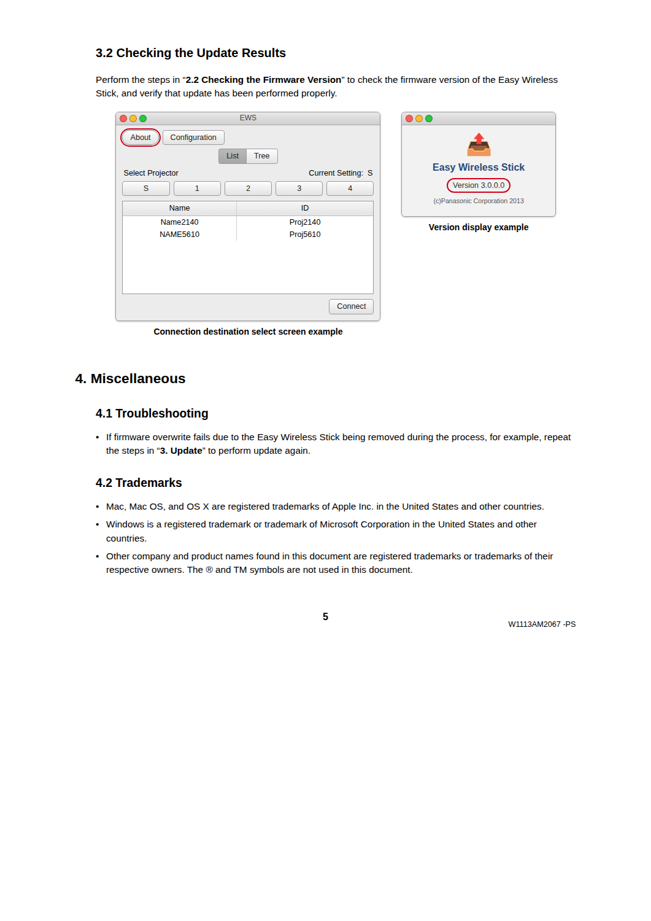3.2 Checking the Update Results
Perform the steps in “2.2 Checking the Firmware Version” to check the firmware version of the Easy Wireless Stick, and verify that update has been performed properly.
EWS
About Configuration
List Tree
Select Projector Current Setting: S
S 1 2 3 4
Name
ID
Name2140
Proj2140
NAME5610
Proj5610
Connect
Connection destination select screen example
📤
Easy Wireless Stick
Version 3.0.0.0
(c)Panasonic Corporation 2013
Version display example
4. Miscellaneous
4.1 Troubleshooting
If firmware overwrite fails due to the Easy Wireless Stick being removed during the process, for example, repeat the steps in “3. Update” to perform update again.
4.2 Trademarks
Mac, Mac OS, and OS X are registered trademarks of Apple Inc. in the United States and other countries.
Windows is a registered trademark or trademark of Microsoft Corporation in the United States and other countries.
Other company and product names found in this document are registered trademarks or trademarks of their respective owners. The ® and TM symbols are not used in this document.
5
W1113AM2067 -PS